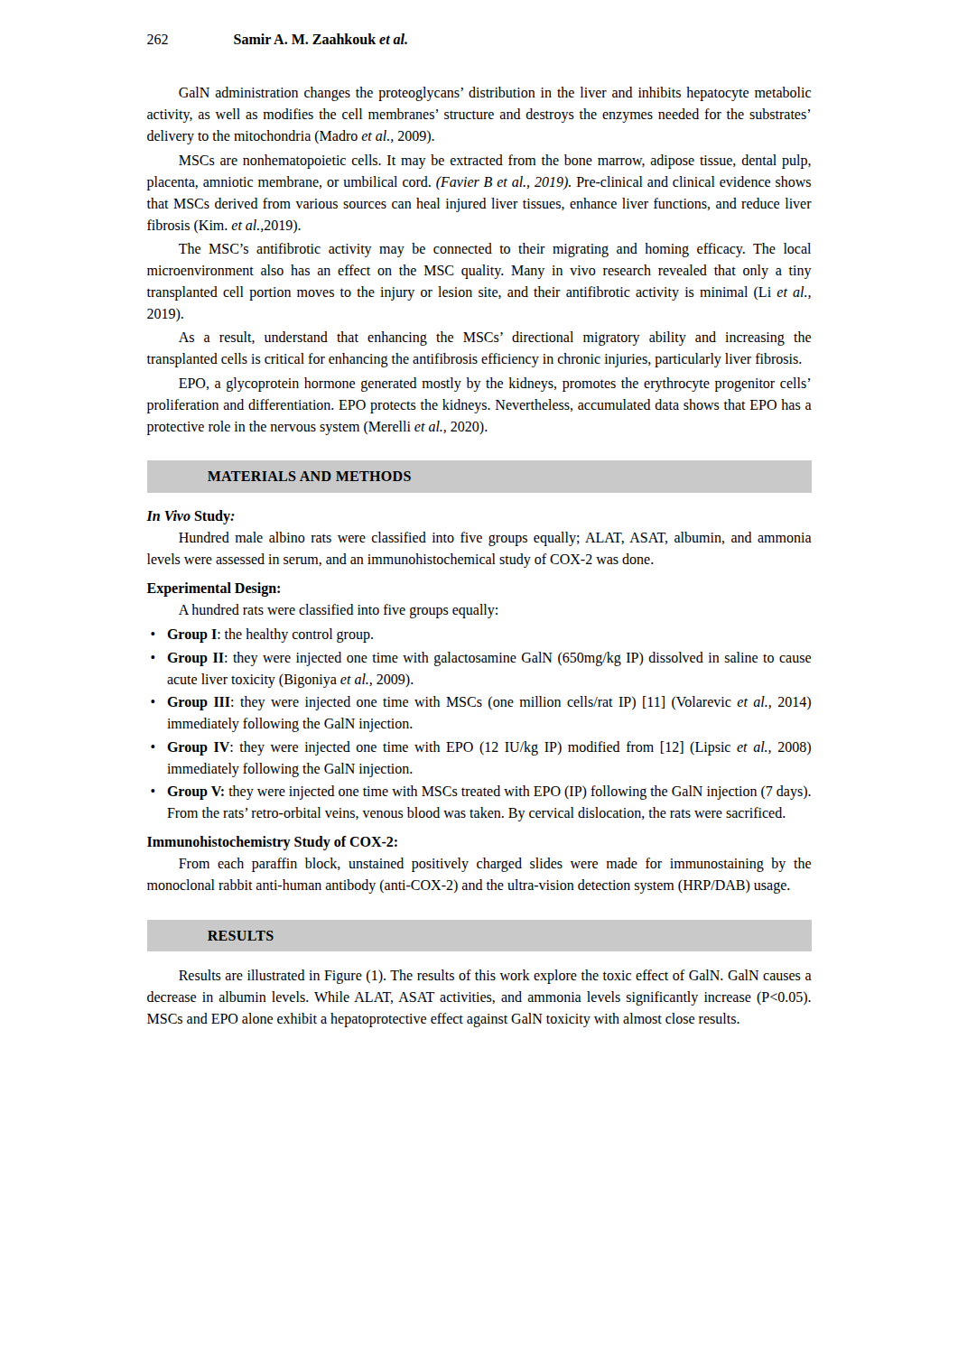262 Samir A. M. Zaahkouk et al.
GalN administration changes the proteoglycans’ distribution in the liver and inhibits hepatocyte metabolic activity, as well as modifies the cell membranes’ structure and destroys the enzymes needed for the substrates’ delivery to the mitochondria (Madro et al., 2009).
MSCs are nonhematopoietic cells. It may be extracted from the bone marrow, adipose tissue, dental pulp, placenta, amniotic membrane, or umbilical cord. (Favier B et al., 2019). Pre-clinical and clinical evidence shows that MSCs derived from various sources can heal injured liver tissues, enhance liver functions, and reduce liver fibrosis (Kim. et al., 2019).
The MSC’s antifibrotic activity may be connected to their migrating and homing efficacy. The local microenvironment also has an effect on the MSC quality. Many in vivo research revealed that only a tiny transplanted cell portion moves to the injury or lesion site, and their antifibrotic activity is minimal (Li et al., 2019).
As a result, understand that enhancing the MSCs’ directional migratory ability and increasing the transplanted cells is critical for enhancing the antifibrosis efficiency in chronic injuries, particularly liver fibrosis.
EPO, a glycoprotein hormone generated mostly by the kidneys, promotes the erythrocyte progenitor cells’ proliferation and differentiation. EPO protects the kidneys. Nevertheless, accumulated data shows that EPO has a protective role in the nervous system (Merelli et al., 2020).
Materials and Methods
In Vivo Study:
Hundred male albino rats were classified into five groups equally; ALAT, ASAT, albumin, and ammonia levels were assessed in serum, and an immunohistochemical study of COX-2 was done.
Experimental Design:
A hundred rats were classified into five groups equally:
Group I: the healthy control group.
Group II: they were injected one time with galactosamine GalN (650mg/kg IP) dissolved in saline to cause acute liver toxicity (Bigoniya et al., 2009).
Group III: they were injected one time with MSCs (one million cells/rat IP) [11] (Volarevic et al., 2014) immediately following the GalN injection.
Group IV: they were injected one time with EPO (12 IU/kg IP) modified from [12] (Lipsic et al., 2008) immediately following the GalN injection.
Group V: they were injected one time with MSCs treated with EPO (IP) following the GalN injection (7 days). From the rats’ retro-orbital veins, venous blood was taken. By cervical dislocation, the rats were sacrificed.
Immunohistochemistry Study of COX-2:
From each paraffin block, unstained positively charged slides were made for immunostaining by the monoclonal rabbit anti-human antibody (anti-COX-2) and the ultra-vision detection system (HRP/DAB) usage.
Results
Results are illustrated in Figure (1). The results of this work explore the toxic effect of GalN. GalN causes a decrease in albumin levels. While ALAT, ASAT activities, and ammonia levels significantly increase (P<0.05). MSCs and EPO alone exhibit a hepatoprotective effect against GalN toxicity with almost close results.